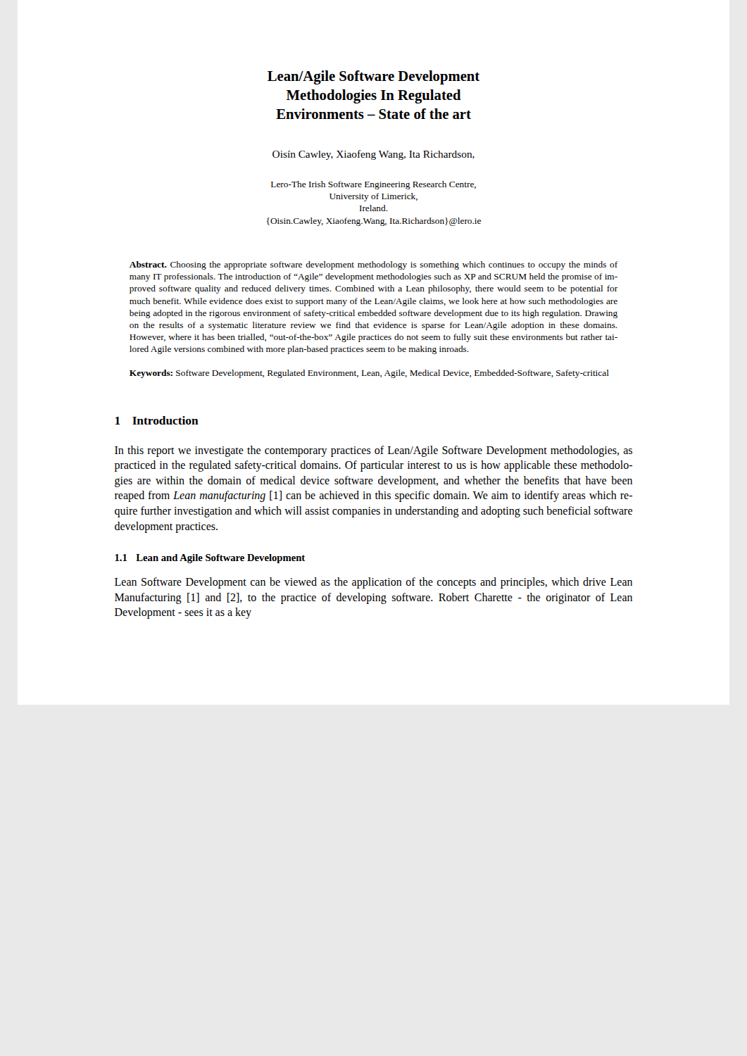Lean/Agile Software Development
Methodologies In Regulated
Environments – State of the art
Oisín Cawley, Xiaofeng Wang, Ita Richardson,
Lero-The Irish Software Engineering Research Centre,
University of Limerick,
Ireland.
{Oisin.Cawley, Xiaofeng.Wang, Ita.Richardson}@lero.ie
Abstract. Choosing the appropriate software development methodology is something which continues to occupy the minds of many IT professionals. The introduction of “Agile” development methodologies such as XP and SCRUM held the promise of improved software quality and reduced delivery times. Combined with a Lean philosophy, there would seem to be potential for much benefit. While evidence does exist to support many of the Lean/Agile claims, we look here at how such methodologies are being adopted in the rigorous environment of safety-critical embedded software development due to its high regulation. Drawing on the results of a systematic literature review we find that evidence is sparse for Lean/Agile adoption in these domains. However, where it has been trialled, “out-of-the-box” Agile practices do not seem to fully suit these environments but rather tailored Agile versions combined with more plan-based practices seem to be making inroads.
Keywords: Software Development, Regulated Environment, Lean, Agile, Medical Device, Embedded-Software, Safety-critical
1 Introduction
In this report we investigate the contemporary practices of Lean/Agile Software Development methodologies, as practiced in the regulated safety-critical domains. Of particular interest to us is how applicable these methodologies are within the domain of medical device software development, and whether the benefits that have been reaped from Lean manufacturing [1] can be achieved in this specific domain. We aim to identify areas which require further investigation and which will assist companies in understanding and adopting such beneficial software development practices.
1.1 Lean and Agile Software Development
Lean Software Development can be viewed as the application of the concepts and principles, which drive Lean Manufacturing [1] and [2], to the practice of developing software. Robert Charette - the originator of Lean Development - sees it as a key